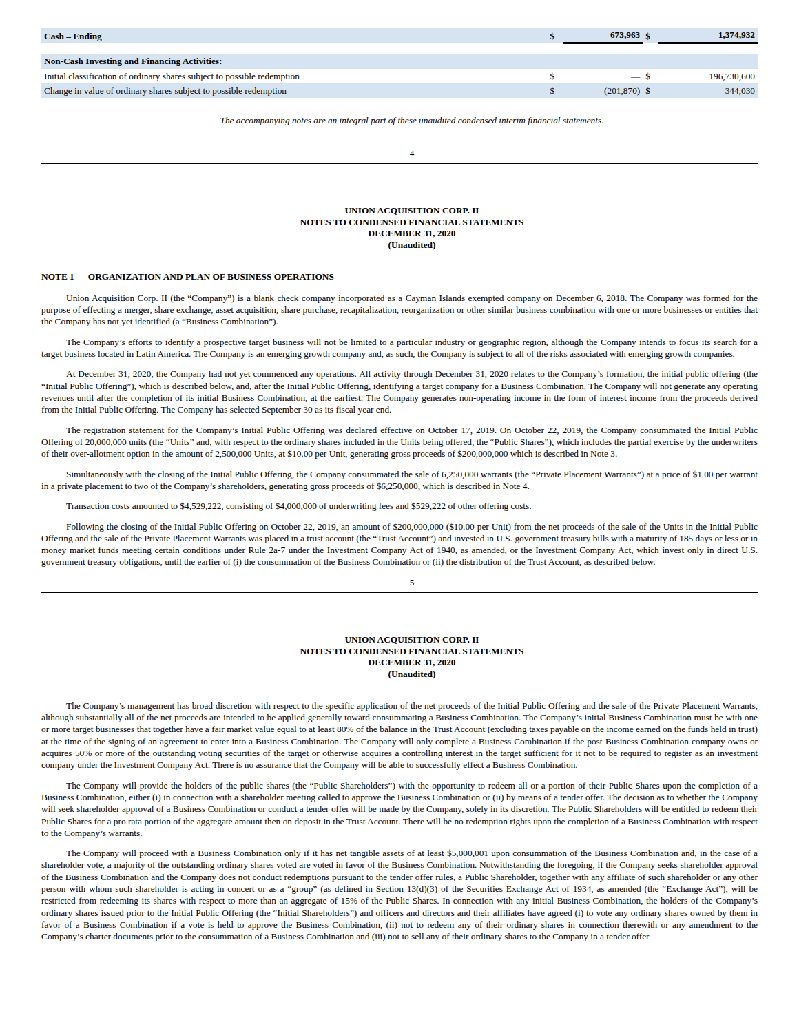| Cash – Ending | $ | 673,963 | $ | 1,374,932 |
| Non-Cash Investing and Financing Activities: | | | | |
| Initial classification of ordinary shares subject to possible redemption | $ | — | $ | 196,730,600 |
| Change in value of ordinary shares subject to possible redemption | $ | (201,870) | $ | 344,030 |
The accompanying notes are an integral part of these unaudited condensed interim financial statements.
4
UNION ACQUISITION CORP. II
NOTES TO CONDENSED FINANCIAL STATEMENTS
DECEMBER 31, 2020
(Unaudited)
NOTE 1 — ORGANIZATION AND PLAN OF BUSINESS OPERATIONS
Union Acquisition Corp. II (the “Company”) is a blank check company incorporated as a Cayman Islands exempted company on December 6, 2018. The Company was formed for the purpose of effecting a merger, share exchange, asset acquisition, share purchase, recapitalization, reorganization or other similar business combination with one or more businesses or entities that the Company has not yet identified (a “Business Combination”).
The Company’s efforts to identify a prospective target business will not be limited to a particular industry or geographic region, although the Company intends to focus its search for a target business located in Latin America. The Company is an emerging growth company and, as such, the Company is subject to all of the risks associated with emerging growth companies.
At December 31, 2020, the Company had not yet commenced any operations. All activity through December 31, 2020 relates to the Company’s formation, the initial public offering (the “Initial Public Offering”), which is described below, and, after the Initial Public Offering, identifying a target company for a Business Combination. The Company will not generate any operating revenues until after the completion of its initial Business Combination, at the earliest. The Company generates non-operating income in the form of interest income from the proceeds derived from the Initial Public Offering. The Company has selected September 30 as its fiscal year end.
The registration statement for the Company’s Initial Public Offering was declared effective on October 17, 2019. On October 22, 2019, the Company consummated the Initial Public Offering of 20,000,000 units (the “Units” and, with respect to the ordinary shares included in the Units being offered, the “Public Shares”), which includes the partial exercise by the underwriters of their over-allotment option in the amount of 2,500,000 Units, at $10.00 per Unit, generating gross proceeds of $200,000,000 which is described in Note 3.
Simultaneously with the closing of the Initial Public Offering, the Company consummated the sale of 6,250,000 warrants (the “Private Placement Warrants”) at a price of $1.00 per warrant in a private placement to two of the Company’s shareholders, generating gross proceeds of $6,250,000, which is described in Note 4.
Transaction costs amounted to $4,529,222, consisting of $4,000,000 of underwriting fees and $529,222 of other offering costs.
Following the closing of the Initial Public Offering on October 22, 2019, an amount of $200,000,000 ($10.00 per Unit) from the net proceeds of the sale of the Units in the Initial Public Offering and the sale of the Private Placement Warrants was placed in a trust account (the “Trust Account”) and invested in U.S. government treasury bills with a maturity of 185 days or less or in money market funds meeting certain conditions under Rule 2a-7 under the Investment Company Act of 1940, as amended, or the Investment Company Act, which invest only in direct U.S. government treasury obligations, until the earlier of (i) the consummation of the Business Combination or (ii) the distribution of the Trust Account, as described below.
5
UNION ACQUISITION CORP. II
NOTES TO CONDENSED FINANCIAL STATEMENTS
DECEMBER 31, 2020
(Unaudited)
The Company’s management has broad discretion with respect to the specific application of the net proceeds of the Initial Public Offering and the sale of the Private Placement Warrants, although substantially all of the net proceeds are intended to be applied generally toward consummating a Business Combination. The Company’s initial Business Combination must be with one or more target businesses that together have a fair market value equal to at least 80% of the balance in the Trust Account (excluding taxes payable on the income earned on the funds held in trust) at the time of the signing of an agreement to enter into a Business Combination. The Company will only complete a Business Combination if the post-Business Combination company owns or acquires 50% or more of the outstanding voting securities of the target or otherwise acquires a controlling interest in the target sufficient for it not to be required to register as an investment company under the Investment Company Act. There is no assurance that the Company will be able to successfully effect a Business Combination.
The Company will provide the holders of the public shares (the “Public Shareholders”) with the opportunity to redeem all or a portion of their Public Shares upon the completion of a Business Combination, either (i) in connection with a shareholder meeting called to approve the Business Combination or (ii) by means of a tender offer. The decision as to whether the Company will seek shareholder approval of a Business Combination or conduct a tender offer will be made by the Company, solely in its discretion. The Public Shareholders will be entitled to redeem their Public Shares for a pro rata portion of the aggregate amount then on deposit in the Trust Account. There will be no redemption rights upon the completion of a Business Combination with respect to the Company’s warrants.
The Company will proceed with a Business Combination only if it has net tangible assets of at least $5,000,001 upon consummation of the Business Combination and, in the case of a shareholder vote, a majority of the outstanding ordinary shares voted are voted in favor of the Business Combination. Notwithstanding the foregoing, if the Company seeks shareholder approval of the Business Combination and the Company does not conduct redemptions pursuant to the tender offer rules, a Public Shareholder, together with any affiliate of such shareholder or any other person with whom such shareholder is acting in concert or as a “group” (as defined in Section 13(d)(3) of the Securities Exchange Act of 1934, as amended (the “Exchange Act”), will be restricted from redeeming its shares with respect to more than an aggregate of 15% of the Public Shares. In connection with any initial Business Combination, the holders of the Company’s ordinary shares issued prior to the Initial Public Offering (the “Initial Shareholders”) and officers and directors and their affiliates have agreed (i) to vote any ordinary shares owned by them in favor of a Business Combination if a vote is held to approve the Business Combination, (ii) not to redeem any of their ordinary shares in connection therewith or any amendment to the Company’s charter documents prior to the consummation of a Business Combination and (iii) not to sell any of their ordinary shares to the Company in a tender offer.